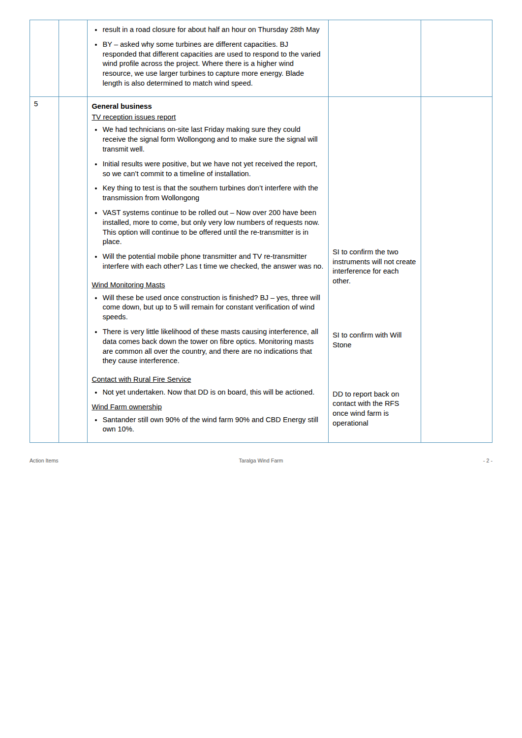| | | result in a road closure for about half an hour on Thursday 28th May BY – asked why some turbines are different capacities. BJ responded that different capacities are used to respond to the varied wind profile across the project. Where there is a higher wind resource, we use larger turbines to capture more energy. Blade length is also determined to match wind speed. | | |
| 5 | | General business TV reception issues report We had technicians on-site last Friday making sure they could receive the signal form Wollongong and to make sure the signal will transmit well. Initial results were positive, but we have not yet received the report, so we can’t commit to a timeline of installation. Key thing to test is that the southern turbines don’t interfere with the transmission from Wollongong VAST systems continue to be rolled out – Now over 200 have been installed, more to come, but only very low numbers of requests now. This option will continue to be offered until the re-transmitter is in place. Will the potential mobile phone transmitter and TV re-transmitter interfere with each other? Las t time we checked, the answer was no. Wind Monitoring Masts Will these be used once construction is finished? BJ – yes, three will come down, but up to 5 will remain for constant verification of wind speeds. There is very little likelihood of these masts causing interference, all data comes back down the tower on fibre optics. Monitoring masts are common all over the country, and there are no indications that they cause interference. Contact with Rural Fire Service Not yet undertaken. Now that DD is on board, this will be actioned. Wind Farm ownership Santander still own 90% of the wind farm 90% and CBD Energy still own 10%. | SI to confirm the two instruments will not create interference for each other. SI to confirm with Will Stone DD to report back on contact with the RFS once wind farm is operational | |
Action Items
Taralga Wind Farm
- 2 -